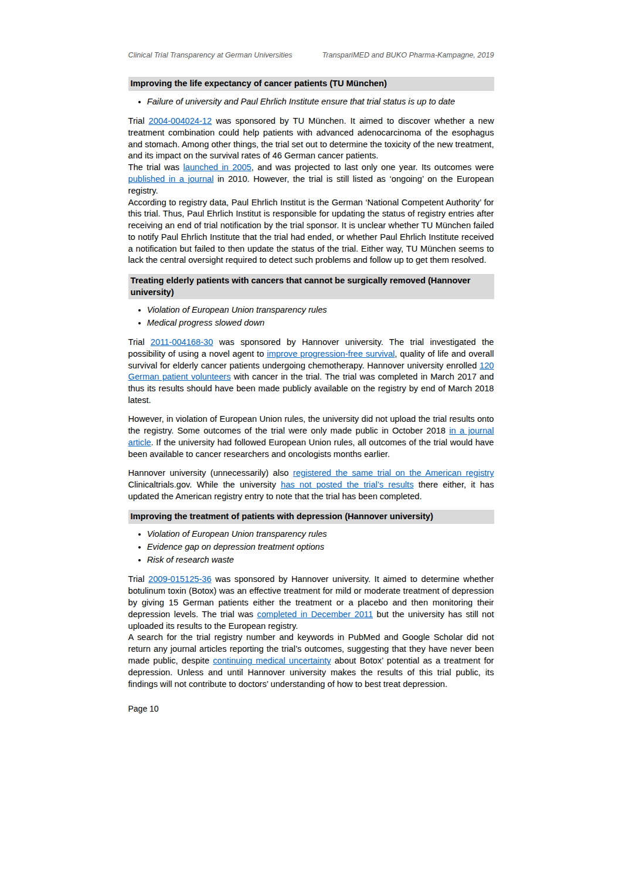Clinical Trial Transparency at German Universities TranspariMED and BUKO Pharma-Kampagne, 2019
Improving the life expectancy of cancer patients (TU München)
Failure of university and Paul Ehrlich Institute ensure that trial status is up to date
Trial 2004-004024-12 was sponsored by TU München. It aimed to discover whether a new treatment combination could help patients with advanced adenocarcinoma of the esophagus and stomach. Among other things, the trial set out to determine the toxicity of the new treatment, and its impact on the survival rates of 46 German cancer patients.
The trial was launched in 2005, and was projected to last only one year. Its outcomes were published in a journal in 2010. However, the trial is still listed as ‘ongoing’ on the European registry.
According to registry data, Paul Ehrlich Institut is the German ‘National Competent Authority’ for this trial. Thus, Paul Ehrlich Institut is responsible for updating the status of registry entries after receiving an end of trial notification by the trial sponsor. It is unclear whether TU München failed to notify Paul Ehrlich Institute that the trial had ended, or whether Paul Ehrlich Institute received a notification but failed to then update the status of the trial. Either way, TU München seems to lack the central oversight required to detect such problems and follow up to get them resolved.
Treating elderly patients with cancers that cannot be surgically removed (Hannover university)
Violation of European Union transparency rules
Medical progress slowed down
Trial 2011-004168-30 was sponsored by Hannover university. The trial investigated the possibility of using a novel agent to improve progression-free survival, quality of life and overall survival for elderly cancer patients undergoing chemotherapy. Hannover university enrolled 120 German patient volunteers with cancer in the trial. The trial was completed in March 2017 and thus its results should have been made publicly available on the registry by end of March 2018 latest.
However, in violation of European Union rules, the university did not upload the trial results onto the registry. Some outcomes of the trial were only made public in October 2018 in a journal article. If the university had followed European Union rules, all outcomes of the trial would have been available to cancer researchers and oncologists months earlier.
Hannover university (unnecessarily) also registered the same trial on the American registry Clinicaltrials.gov. While the university has not posted the trial’s results there either, it has updated the American registry entry to note that the trial has been completed.
Improving the treatment of patients with depression (Hannover university)
Violation of European Union transparency rules
Evidence gap on depression treatment options
Risk of research waste
Trial 2009-015125-36 was sponsored by Hannover university. It aimed to determine whether botulinum toxin (Botox) was an effective treatment for mild or moderate treatment of depression by giving 15 German patients either the treatment or a placebo and then monitoring their depression levels. The trial was completed in December 2011 but the university has still not uploaded its results to the European registry.
A search for the trial registry number and keywords in PubMed and Google Scholar did not return any journal articles reporting the trial’s outcomes, suggesting that they have never been made public, despite continuing medical uncertainty about Botox’ potential as a treatment for depression. Unless and until Hannover university makes the results of this trial public, its findings will not contribute to doctors’ understanding of how to best treat depression.
Page 10